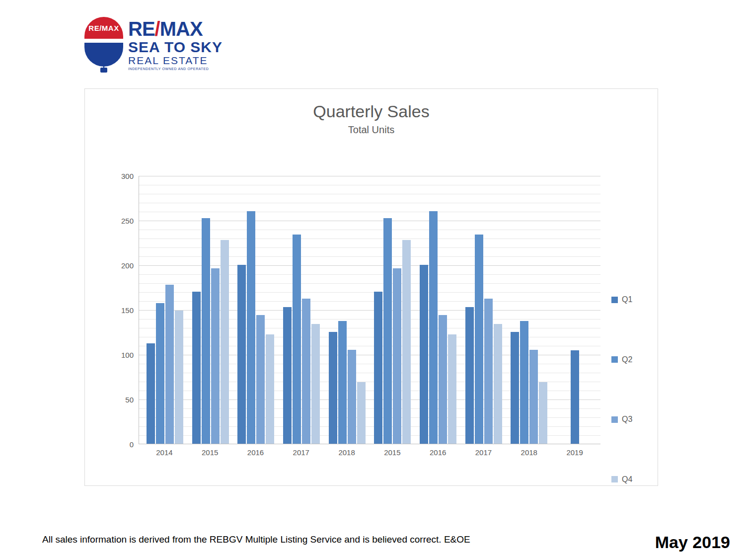RE/MAX
RE/MAX
SEA TO SKY
REAL ESTATE
INDEPENDENTLY OWNED AND OPERATED
Quarterly Sales
Total Units
300 250 200 150 100 50 0
2014 2015 2016 2017 2018 2015 2016 2017 2018 2019
Q1
Q2
Q3
Q4
All sales information is derived from the REBGV Multiple Listing Service and is believed correct. E&OE
May 2019